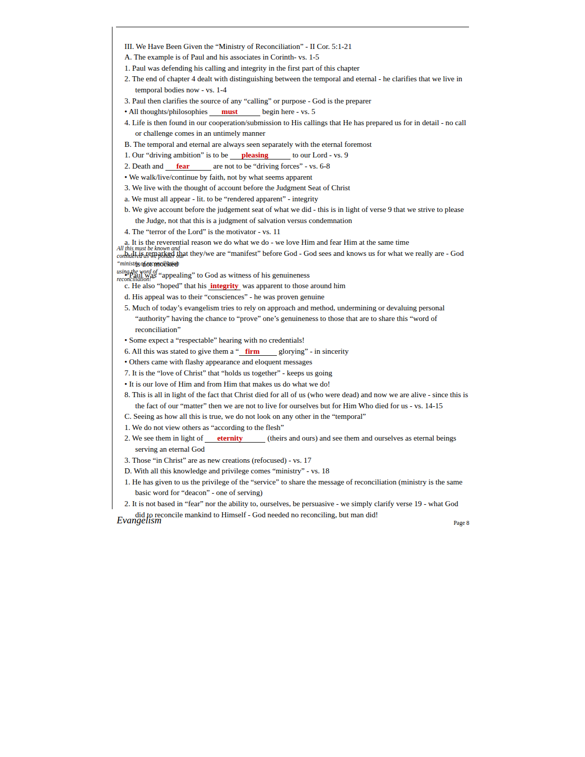All this must be known and considered as we ponder our “ministry of reconciliation using the word of reconciliation!”
III. We Have Been Given the “Ministry of Reconciliation” - II Cor. 5:1-21
A. The example is of Paul and his associates in Corinth- vs. 1-5
1. Paul was defending his calling and integrity in the first part of this chapter
2. The end of chapter 4 dealt with distinguishing between the temporal and eternal - he clarifies that we live in temporal bodies now - vs. 1-4
3. Paul then clarifies the source of any “calling” or purpose - God is the preparer
• All thoughts/philosophies must begin here - vs. 5
4. Life is then found in our cooperation/submission to His callings that He has prepared us for in detail - no call or challenge comes in an untimely manner
B. The temporal and eternal are always seen separately with the eternal foremost
1. Our “driving ambition” is to be pleasing to our Lord - vs. 9
2. Death and fear are not to be “driving forces” - vs. 6-8
• We walk/live/continue by faith, not by what seems apparent
3. We live with the thought of account before the Judgment Seat of Christ
a. We must all appear - lit. to be “rendered apparent” - integrity
b. We give account before the judgement seat of what we did - this is in light of verse 9 that we strive to please the Judge, not that this is a judgment of salvation versus condemnation
4. The “terror of the Lord” is the motivator - vs. 11
a. It is the reverential reason we do what we do - we love Him and fear Him at the same time
b. It is remarked that they/we are “manifest” before God - God sees and knows us for what we really are - God is not mocked
• Paul was “appealing” to God as witness of his genuineness
c. He also “hoped” that his integrity was apparent to those around him
d. His appeal was to their “consciences” - he was proven genuine
5. Much of today’s evangelism tries to rely on approach and method, undermining or devaluing personal “authority” having the chance to “prove” one’s genuineness to those that are to share this “word of reconciliation”
• Some expect a “respectable” hearing with no credentials!
6. All this was stated to give them a “firm glorying” - in sincerity
• Others came with flashy appearance and eloquent messages
7. It is the “love of Christ” that “holds us together” - keeps us going
• It is our love of Him and from Him that makes us do what we do!
8. This is all in light of the fact that Christ died for all of us (who were dead) and now we are alive - since this is the fact of our “matter” then we are not to live for ourselves but for Him Who died for us - vs. 14-15
C. Seeing as how all this is true, we do not look on any other in the “temporal”
1. We do not view others as “according to the flesh”
2. We see them in light of eternity (theirs and ours) and see them and ourselves as eternal beings serving an eternal God
3. Those “in Christ” are as new creations (refocused) - vs. 17
D. With all this knowledge and privilege comes “ministry” - vs. 18
1. He has given to us the privilege of the “service” to share the message of reconciliation (ministry is the same basic word for “deacon” - one of serving)
2. It is not based in “fear” nor the ability to, ourselves, be persuasive - we simply clarify verse 19 - what God did to reconcile mankind to Himself - God needed no reconciling, but man did!
Evangelism Page 8